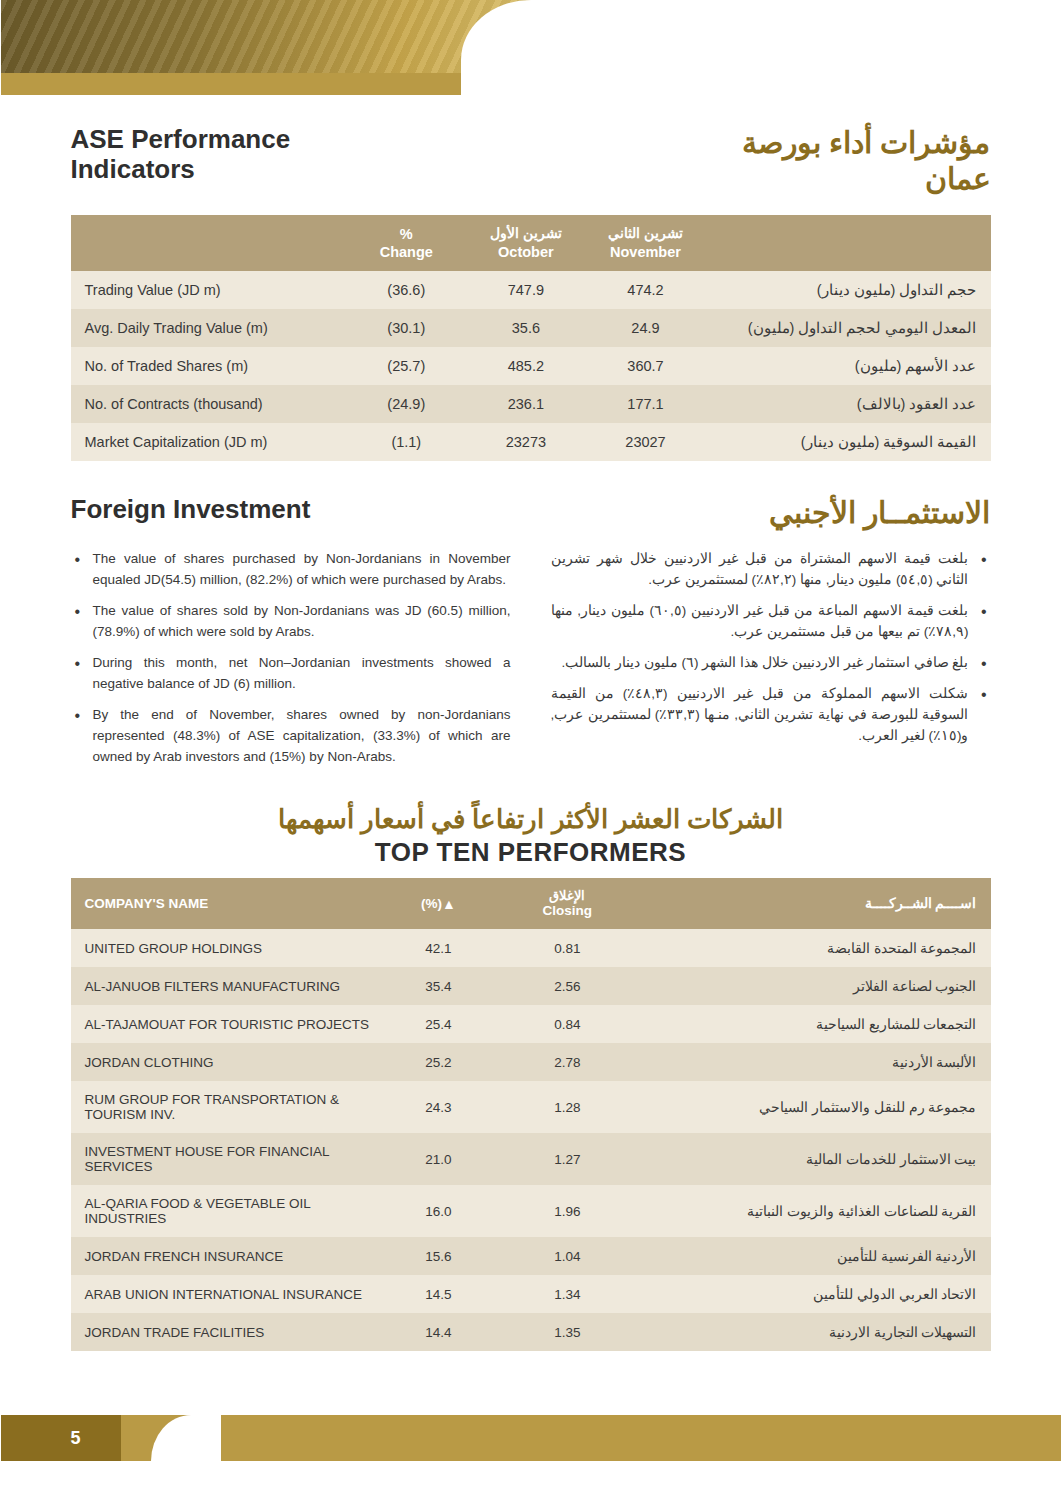ASE Performance
Indicators
مؤشرات أداء بورصة
عمان
| | % Change | تشرين الأول October | تشرين الثاني November | |
| --- | --- | --- | --- | --- |
| Trading Value (JD m) | (36.6) | 747.9 | 474.2 | حجم التداول (مليون دينار) |
| Avg. Daily Trading Value (m) | (30.1) | 35.6 | 24.9 | المعدل اليومي لحجم التداول (مليون) |
| No. of Traded Shares (m) | (25.7) | 485.2 | 360.7 | عدد الأسهم (مليون) |
| No. of Contracts (thousand) | (24.9) | 236.1 | 177.1 | عدد العقود (بالالف) |
| Market Capitalization (JD m) | (1.1) | 23273 | 23027 | القيمة السوقية (مليون دينار) |
Foreign Investment
الاستثمــار الأجنبي
The value of shares purchased by Non-Jordanians in November equaled JD(54.5) million, (82.2%) of which were purchased by Arabs.
The value of shares sold by Non-Jordanians was JD (60.5) million, (78.9%) of which were sold by Arabs.
During this month, net Non–Jordanian investments showed a negative balance of JD (6) million.
By the end of November, shares owned by non-Jordanians represented (48.3%) of ASE capitalization, (33.3%) of which are owned by Arab investors and (15%) by Non-Arabs.
بلغت قيمة الاسهم المشتراة من قبل غير الاردنيين خلال شهر تشرين الثاني (٥٤,٥) مليون دينار, منها (٨٢,٢٪) لمستثمرين عرب.
بلغت قيمة الاسهم المباعة من قبل غير الاردنيين (٦٠,٥) مليون دينار, منها (٧٨,٩٪) تم بيعها من قبل مستثمرين عرب.
بلغ صافي استثمار غير الاردنيين خلال هذا الشهر (٦) مليون دينار بالسالب.
شكلت الاسهم المملوكة من قبل غير الاردنيين (٤٨,٣٪) من القيمة السوقية للبورصة في نهاية تشرين الثاني, منـها (٣٣,٣٪) لمستثمرين عرب, و(١٥٪) لغير العرب.
الشركات العشر الأكثر ارتفاعاً في أسعار أسهمها
TOP TEN PERFORMERS
| COMPANY'S NAME | (%) ▲ | الإغلاق Closing | اســــم الشــركــــة |
| --- | --- | --- | --- |
| UNITED GROUP HOLDINGS | 42.1 | 0.81 | المجموعة المتحدة القابضة |
| AL-JANUOB FILTERS MANUFACTURING | 35.4 | 2.56 | الجنوب لصناعة الفلاتر |
| AL-TAJAMOUAT FOR TOURISTIC PROJECTS | 25.4 | 0.84 | التجمعات للمشاريع السياحية |
| JORDAN CLOTHING | 25.2 | 2.78 | الألبسة الأردنية |
| RUM GROUP FOR TRANSPORTATION & TOURISM INV. | 24.3 | 1.28 | مجموعة رم للنقل والاستثمار السياحي |
| INVESTMENT HOUSE FOR FINANCIAL SERVICES | 21.0 | 1.27 | بيت الاستثمار للخدمات المالية |
| AL-QARIA FOOD & VEGETABLE OIL INDUSTRIES | 16.0 | 1.96 | القرية للصناعات الغذائية والزيوت النباتية |
| JORDAN FRENCH INSURANCE | 15.6 | 1.04 | الأردنية الفرنسية للتأمين |
| ARAB UNION INTERNATIONAL INSURANCE | 14.5 | 1.34 | الاتحاد العربي الدولي للتأمين |
| JORDAN TRADE FACILITIES | 14.4 | 1.35 | التسهيلات التجارية الاردنية |
5